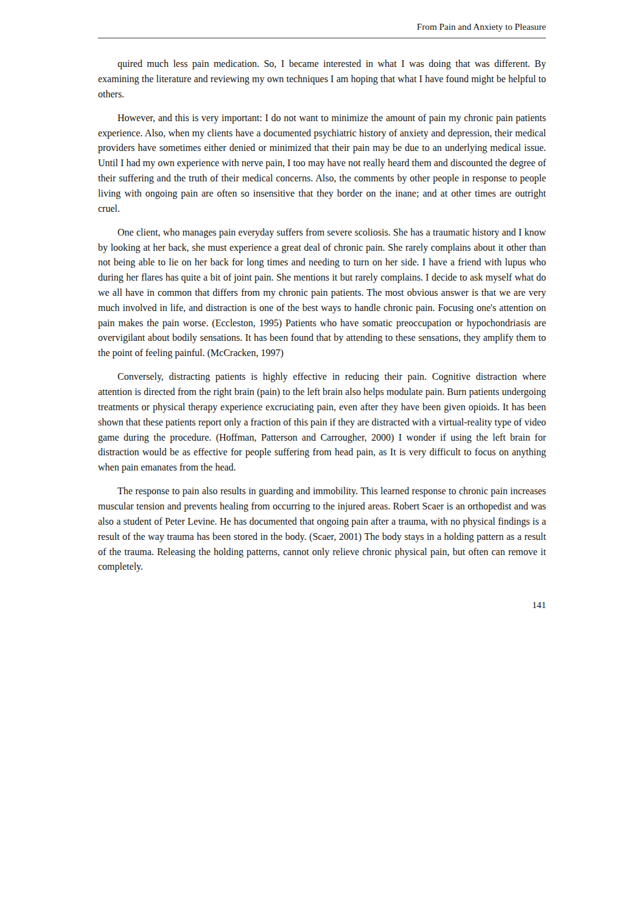From Pain and Anxiety to Pleasure
quired much less pain medication. So, I became interested in what I was doing that was different. By examining the literature and reviewing my own techniques I am hoping that what I have found might be helpful to others.
However, and this is very important: I do not want to minimize the amount of pain my chronic pain patients experience. Also, when my clients have a documented psychiatric history of anxiety and depression, their medical providers have sometimes either denied or minimized that their pain may be due to an underlying medical issue. Until I had my own experience with nerve pain, I too may have not really heard them and discounted the degree of their suffering and the truth of their medical concerns. Also, the comments by other people in response to people living with ongoing pain are often so insensitive that they border on the inane; and at other times are outright cruel.
One client, who manages pain everyday suffers from severe scoliosis. She has a traumatic history and I know by looking at her back, she must experience a great deal of chronic pain. She rarely complains about it other than not being able to lie on her back for long times and needing to turn on her side. I have a friend with lupus who during her flares has quite a bit of joint pain. She mentions it but rarely complains. I decide to ask myself what do we all have in common that differs from my chronic pain patients. The most obvious answer is that we are very much involved in life, and distraction is one of the best ways to handle chronic pain. Focusing one's attention on pain makes the pain worse. (Eccleston, 1995) Patients who have somatic preoccupation or hypochondriasis are overvigilant about bodily sensations. It has been found that by attending to these sensations, they amplify them to the point of feeling painful. (McCracken, 1997)
Conversely, distracting patients is highly effective in reducing their pain. Cognitive distraction where attention is directed from the right brain (pain) to the left brain also helps modulate pain. Burn patients undergoing treatments or physical therapy experience excruciating pain, even after they have been given opioids. It has been shown that these patients report only a fraction of this pain if they are distracted with a virtual-reality type of video game during the procedure. (Hoffman, Patterson and Carrougher, 2000) I wonder if using the left brain for distraction would be as effective for people suffering from head pain, as It is very difficult to focus on anything when pain emanates from the head.
The response to pain also results in guarding and immobility. This learned response to chronic pain increases muscular tension and prevents healing from occurring to the injured areas. Robert Scaer is an orthopedist and was also a student of Peter Levine. He has documented that ongoing pain after a trauma, with no physical findings is a result of the way trauma has been stored in the body. (Scaer, 2001) The body stays in a holding pattern as a result of the trauma. Releasing the holding patterns, cannot only relieve chronic physical pain, but often can remove it completely.
141